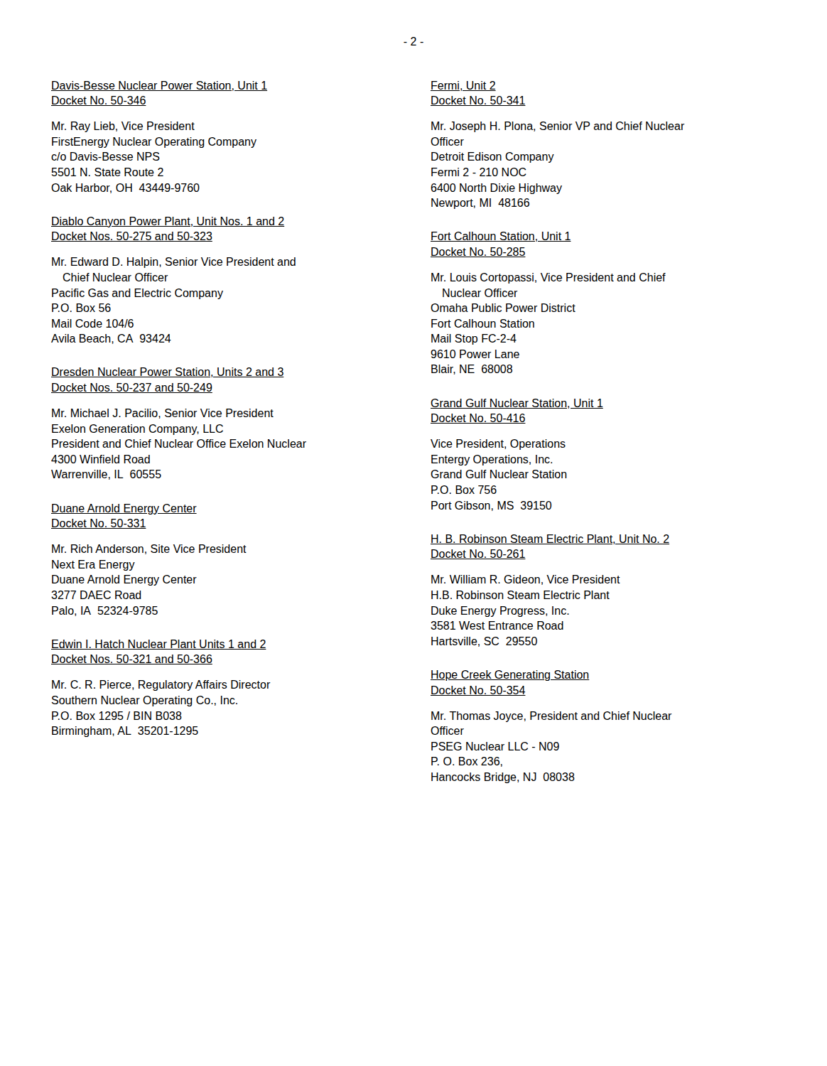- 2 -
Davis-Besse Nuclear Power Station, Unit 1
Docket No. 50-346
Mr. Ray Lieb, Vice President
FirstEnergy Nuclear Operating Company
c/o Davis-Besse NPS
5501 N. State Route 2
Oak Harbor, OH 43449-9760
Diablo Canyon Power Plant, Unit Nos. 1 and 2
Docket Nos. 50-275 and 50-323
Mr. Edward D. Halpin, Senior Vice President and
Chief Nuclear Officer
Pacific Gas and Electric Company
P.O. Box 56
Mail Code 104/6
Avila Beach, CA 93424
Dresden Nuclear Power Station, Units 2 and 3
Docket Nos. 50-237 and 50-249
Mr. Michael J. Pacilio, Senior Vice President
Exelon Generation Company, LLC
President and Chief Nuclear Office Exelon Nuclear
4300 Winfield Road
Warrenville, IL 60555
Duane Arnold Energy Center
Docket No. 50-331
Mr. Rich Anderson, Site Vice President
Next Era Energy
Duane Arnold Energy Center
3277 DAEC Road
Palo, IA 52324-9785
Edwin I. Hatch Nuclear Plant Units 1 and 2
Docket Nos. 50-321 and 50-366
Mr. C. R. Pierce, Regulatory Affairs Director
Southern Nuclear Operating Co., Inc.
P.O. Box 1295 / BIN B038
Birmingham, AL 35201-1295
Fermi, Unit 2
Docket No. 50-341
Mr. Joseph H. Plona, Senior VP and Chief Nuclear
Officer
Detroit Edison Company
Fermi 2 - 210 NOC
6400 North Dixie Highway
Newport, MI 48166
Fort Calhoun Station, Unit 1
Docket No. 50-285
Mr. Louis Cortopassi, Vice President and Chief
Nuclear Officer
Omaha Public Power District
Fort Calhoun Station
Mail Stop FC-2-4
9610 Power Lane
Blair, NE 68008
Grand Gulf Nuclear Station, Unit 1
Docket No. 50-416
Vice President, Operations
Entergy Operations, Inc.
Grand Gulf Nuclear Station
P.O. Box 756
Port Gibson, MS 39150
H. B. Robinson Steam Electric Plant, Unit No. 2
Docket No. 50-261
Mr. William R. Gideon, Vice President
H.B. Robinson Steam Electric Plant
Duke Energy Progress, Inc.
3581 West Entrance Road
Hartsville, SC 29550
Hope Creek Generating Station
Docket No. 50-354
Mr. Thomas Joyce, President and Chief Nuclear
Officer
PSEG Nuclear LLC - N09
P. O. Box 236,
Hancocks Bridge, NJ 08038